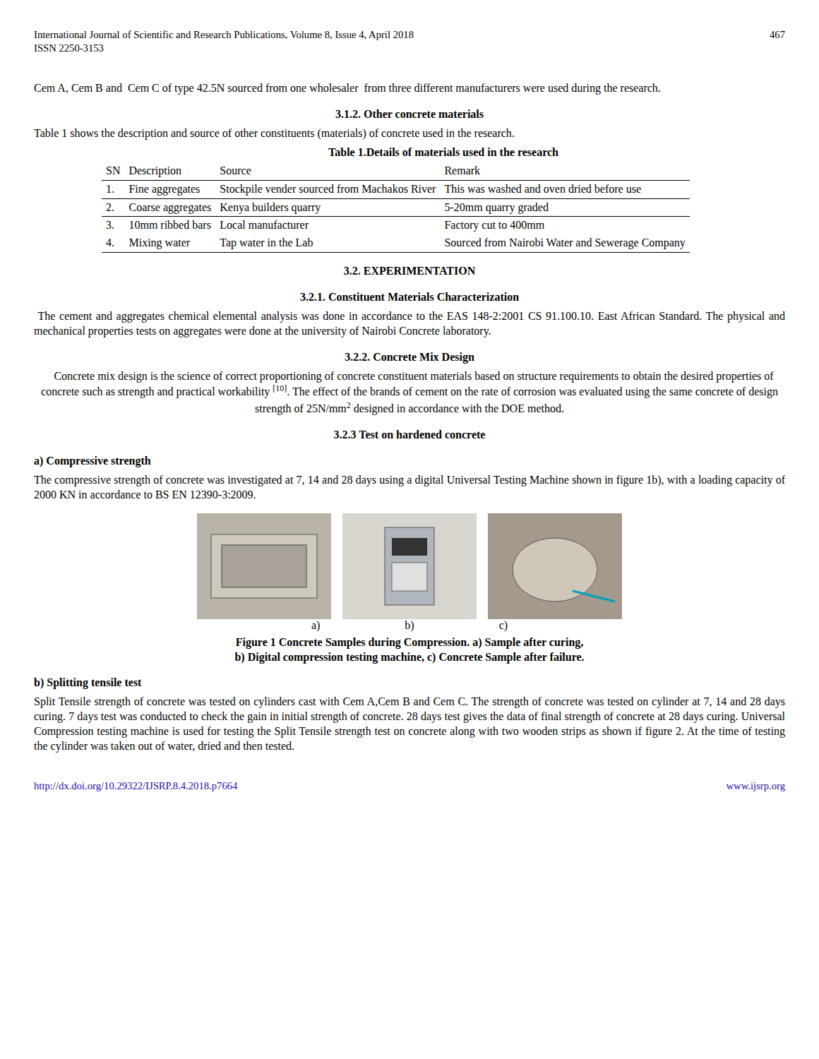International Journal of Scientific and Research Publications, Volume 8, Issue 4, April 2018
467
ISSN 2250-3153
Cem A, Cem B and Cem C of type 42.5N sourced from one wholesaler from three different manufacturers were used during the research.
3.1.2. Other concrete materials
Table 1 shows the description and source of other constituents (materials) of concrete used in the research.
Table 1.Details of materials used in the research
| SN | Description | Source | Remark |
| 1. | Fine aggregates | Stockpile vender sourced from Machakos River | This was washed and oven dried before use |
| 2. | Coarse aggregates | Kenya builders quarry | 5-20mm quarry graded |
| 3. | 10mm ribbed bars | Local manufacturer | Factory cut to 400mm |
| 4. | Mixing water | Tap water in the Lab | Sourced from Nairobi Water and Sewerage Company |
3.2. EXPERIMENTATION
3.2.1. Constituent Materials Characterization
The cement and aggregates chemical elemental analysis was done in accordance to the EAS 148-2:2001 CS 91.100.10. East African Standard. The physical and mechanical properties tests on aggregates were done at the university of Nairobi Concrete laboratory.
3.2.2. Concrete Mix Design
Concrete mix design is the science of correct proportioning of concrete constituent materials based on structure requirements to obtain the desired properties of concrete such as strength and practical workability [10]. The effect of the brands of cement on the rate of corrosion was evaluated using the same concrete of design strength of 25N/mm2 designed in accordance with the DOE method.
3.2.3 Test on hardened concrete
a) Compressive strength
The compressive strength of concrete was investigated at 7, 14 and 28 days using a digital Universal Testing Machine shown in figure 1b), with a loading capacity of 2000 KN in accordance to BS EN 12390-3:2009.
a) b) c)
Figure 1 Concrete Samples during Compression. a) Sample after curing,
b) Digital compression testing machine, c) Concrete Sample after failure.
b) Splitting tensile test
Split Tensile strength of concrete was tested on cylinders cast with Cem A,Cem B and Cem C. The strength of concrete was tested on cylinder at 7, 14 and 28 days curing. 7 days test was conducted to check the gain in initial strength of concrete. 28 days test gives the data of final strength of concrete at 28 days curing. Universal Compression testing machine is used for testing the Split Tensile strength test on concrete along with two wooden strips as shown if figure 2. At the time of testing the cylinder was taken out of water, dried and then tested.
http://dx.doi.org/10.29322/IJSRP.8.4.2018.p7664
www.ijsrp.org